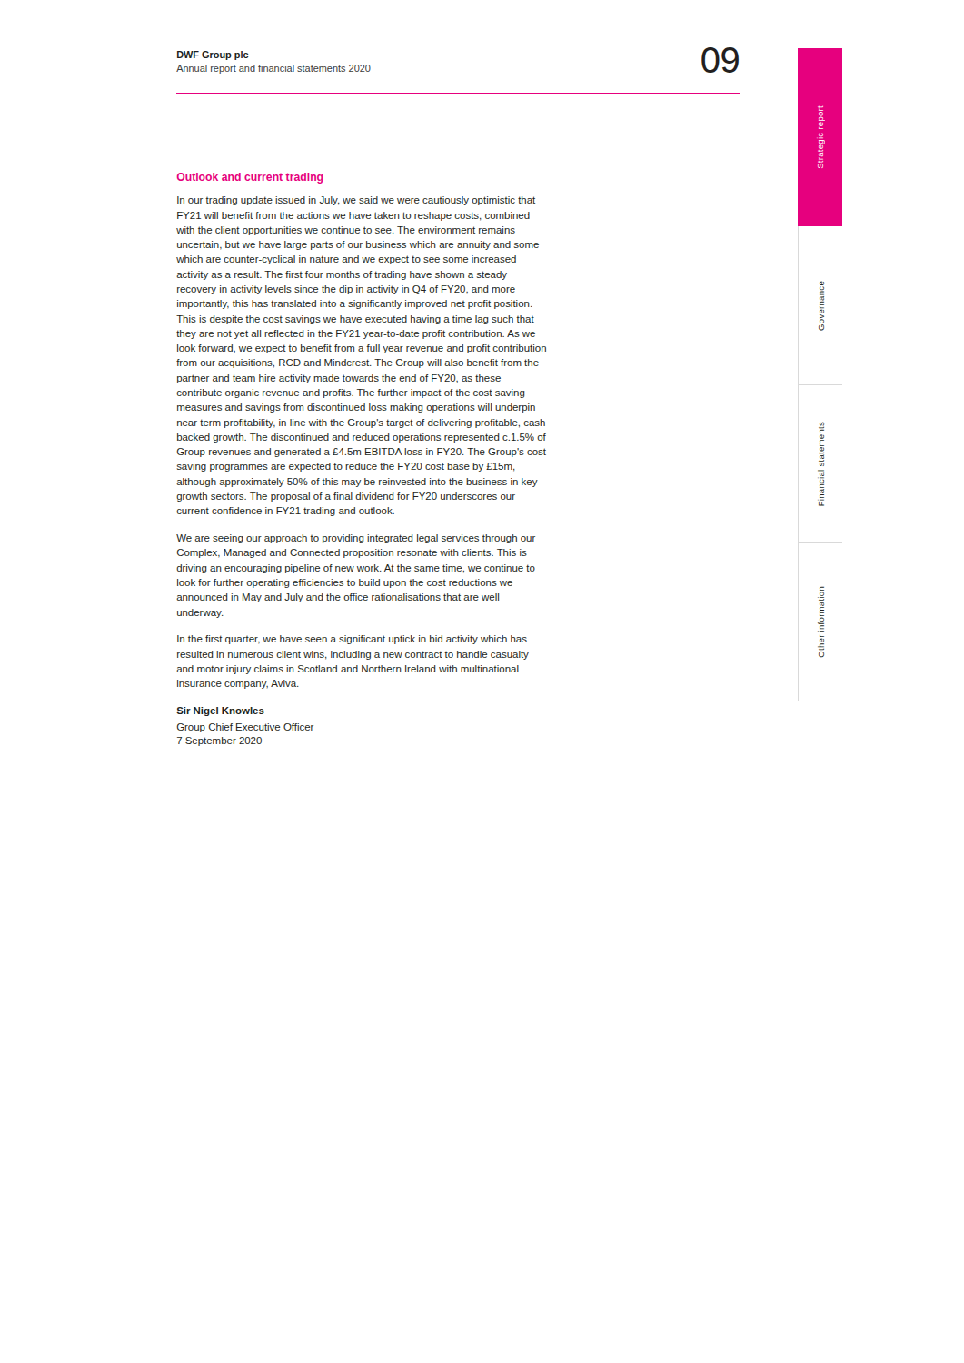Strategic report
Governance
Financial statements
Other information
DWF Group plc
Annual report and financial statements 2020
09
Outlook and current trading
In our trading update issued in July, we said we were cautiously optimistic that FY21 will benefit from the actions we have taken to reshape costs, combined with the client opportunities we continue to see. The environment remains uncertain, but we have large parts of our business which are annuity and some which are counter-cyclical in nature and we expect to see some increased activity as a result. The first four months of trading have shown a steady recovery in activity levels since the dip in activity in Q4 of FY20, and more importantly, this has translated into a significantly improved net profit position. This is despite the cost savings we have executed having a time lag such that they are not yet all reflected in the FY21 year-to-date profit contribution. As we look forward, we expect to benefit from a full year revenue and profit contribution from our acquisitions, RCD and Mindcrest. The Group will also benefit from the partner and team hire activity made towards the end of FY20, as these contribute organic revenue and profits. The further impact of the cost saving measures and savings from discontinued loss making operations will underpin near term profitability, in line with the Group's target of delivering profitable, cash backed growth. The discontinued and reduced operations represented c.1.5% of Group revenues and generated a £4.5m EBITDA loss in FY20. The Group's cost saving programmes are expected to reduce the FY20 cost base by £15m, although approximately 50% of this may be reinvested into the business in key growth sectors. The proposal of a final dividend for FY20 underscores our current confidence in FY21 trading and outlook.
We are seeing our approach to providing integrated legal services through our Complex, Managed and Connected proposition resonate with clients. This is driving an encouraging pipeline of new work. At the same time, we continue to look for further operating efficiencies to build upon the cost reductions we announced in May and July and the office rationalisations that are well underway.
In the first quarter, we have seen a significant uptick in bid activity which has resulted in numerous client wins, including a new contract to handle casualty and motor injury claims in Scotland and Northern Ireland with multinational insurance company, Aviva.
Sir Nigel Knowles
Group Chief Executive Officer
7 September 2020